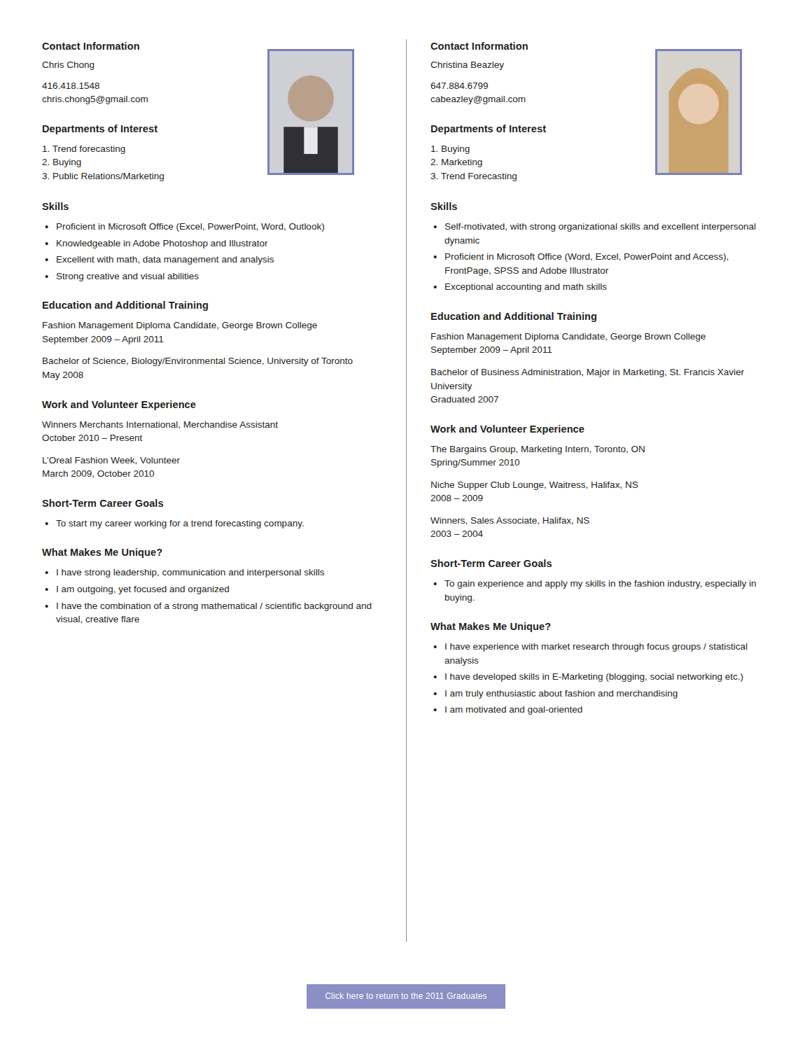Contact Information
Chris Chong
416.418.1548
chris.chong5@gmail.com
Departments of Interest
1. Trend forecasting
2. Buying
3. Public Relations/Marketing
Skills
Proficient in Microsoft Office (Excel, PowerPoint, Word, Outlook)
Knowledgeable in Adobe Photoshop and Illustrator
Excellent with math, data management and analysis
Strong creative and visual abilities
Education and Additional Training
Fashion Management Diploma Candidate, George Brown College
September 2009 – April 2011
Bachelor of Science, Biology/Environmental Science, University of Toronto
May 2008
Work and Volunteer Experience
Winners Merchants International, Merchandise Assistant
October 2010 – Present
L’Oreal Fashion Week, Volunteer
March 2009, October 2010
Short-Term Career Goals
To start my career working for a trend forecasting company.
What Makes Me Unique?
I have strong leadership, communication and interpersonal skills
I am outgoing, yet focused and organized
I have the combination of a strong mathematical / scientific background and visual, creative flare
Contact Information
Christina Beazley
647.884.6799
cabeazley@gmail.com
Departments of Interest
1. Buying
2. Marketing
3. Trend Forecasting
Skills
Self-motivated, with strong organizational skills and excellent interpersonal dynamic
Proficient in Microsoft Office (Word, Excel, PowerPoint and Access), FrontPage, SPSS and Adobe Illustrator
Exceptional accounting and math skills
Education and Additional Training
Fashion Management Diploma Candidate, George Brown College
September 2009 – April 2011
Bachelor of Business Administration, Major in Marketing, St. Francis Xavier University
Graduated 2007
Work and Volunteer Experience
The Bargains Group, Marketing Intern, Toronto, ON
Spring/Summer 2010
Niche Supper Club Lounge, Waitress, Halifax, NS
2008 – 2009
Winners, Sales Associate, Halifax, NS
2003 – 2004
Short-Term Career Goals
To gain experience and apply my skills in the fashion industry, especially in buying.
What Makes Me Unique?
I have experience with market research through focus groups / statistical analysis
I have developed skills in E-Marketing (blogging, social networking etc.)
I am truly enthusiastic about fashion and merchandising
I am motivated and goal-oriented
Click here to return to the 2011 Graduates